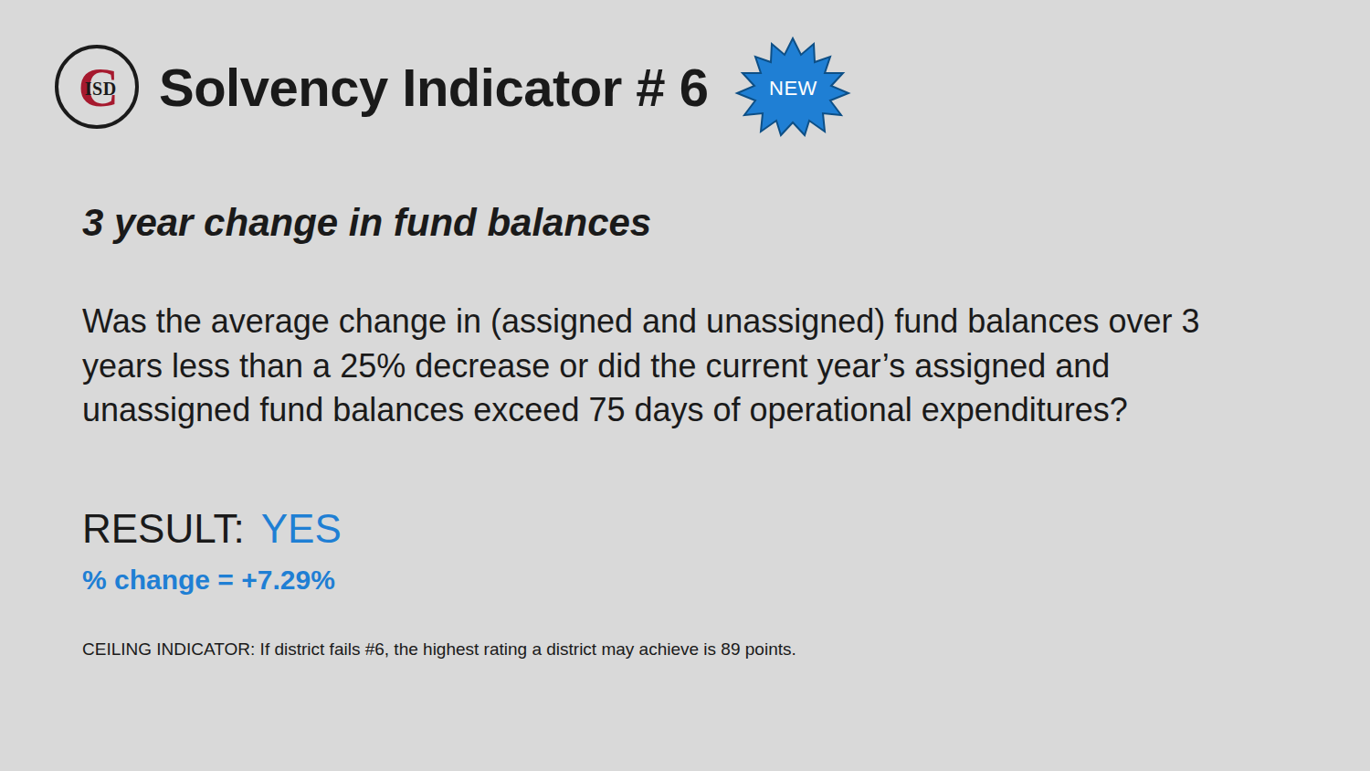C ISD
Solvency Indicator # 6
NEW
3 year change in fund balances
Was the average change in (assigned and unassigned) fund balances over 3 years less than a 25% decrease or did the current year’s assigned and unassigned fund balances exceed 75 days of operational expenditures?
RESULT: YES
% change = +7.29%
CEILING INDICATOR: If district fails #6, the highest rating a district may achieve is 89 points.